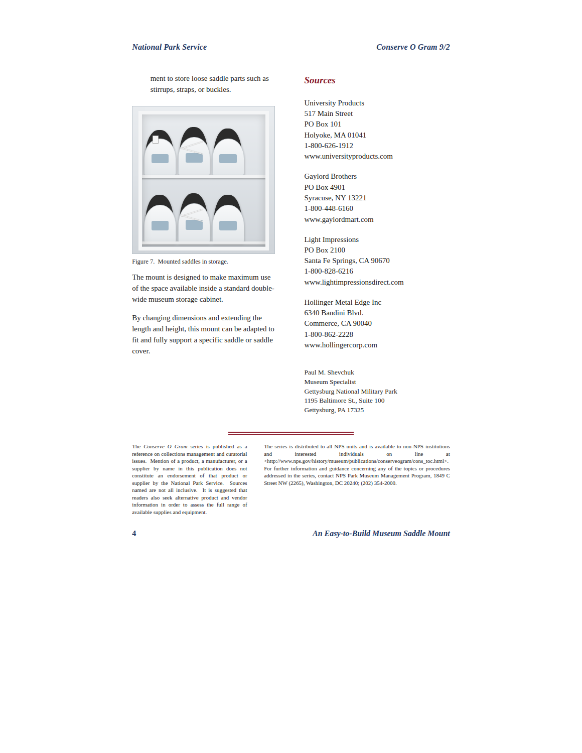National Park Service
Conserve O Gram 9/2
ment to store loose saddle parts such as stirrups, straps, or buckles.
Figure 7. Mounted saddles in storage.
The mount is designed to make maximum use of the space available inside a standard double-wide museum storage cabinet.
By changing dimensions and extending the length and height, this mount can be adapted to fit and fully support a specific saddle or saddle cover.
Sources
University Products
517 Main Street
PO Box 101
Holyoke, MA 01041
1-800-626-1912
www.universityproducts.com
Gaylord Brothers
PO Box 4901
Syracuse, NY 13221
1-800-448-6160
www.gaylordmart.com
Light Impressions
PO Box 2100
Santa Fe Springs, CA 90670
1-800-828-6216
www.lightimpressionsdirect.com
Hollinger Metal Edge Inc
6340 Bandini Blvd.
Commerce, CA 90040
1-800-862-2228
www.hollingercorp.com
Paul M. Shevchuk
Museum Specialist
Gettysburg National Military Park
1195 Baltimore St., Suite 100
Gettysburg, PA 17325
The Conserve O Gram series is published as a reference on collections management and curatorial issues. Mention of a product, a manufacturer, or a supplier by name in this publication does not constitute an endorsement of that product or supplier by the National Park Service. Sources named are not all inclusive. It is suggested that readers also seek alternative product and vendor information in order to assess the full range of available supplies and equipment.
The series is distributed to all NPS units and is available to non-NPS institutions and interested individuals on line at <http://www.nps.gov/history/museum/publications/conserveogram/cons_toc.html>. For further information and guidance concerning any of the topics or procedures addressed in the series, contact NPS Park Museum Management Program, 1849 C Street NW (2265), Washington, DC 20240; (202) 354-2000.
4
An Easy-to-Build Museum Saddle Mount